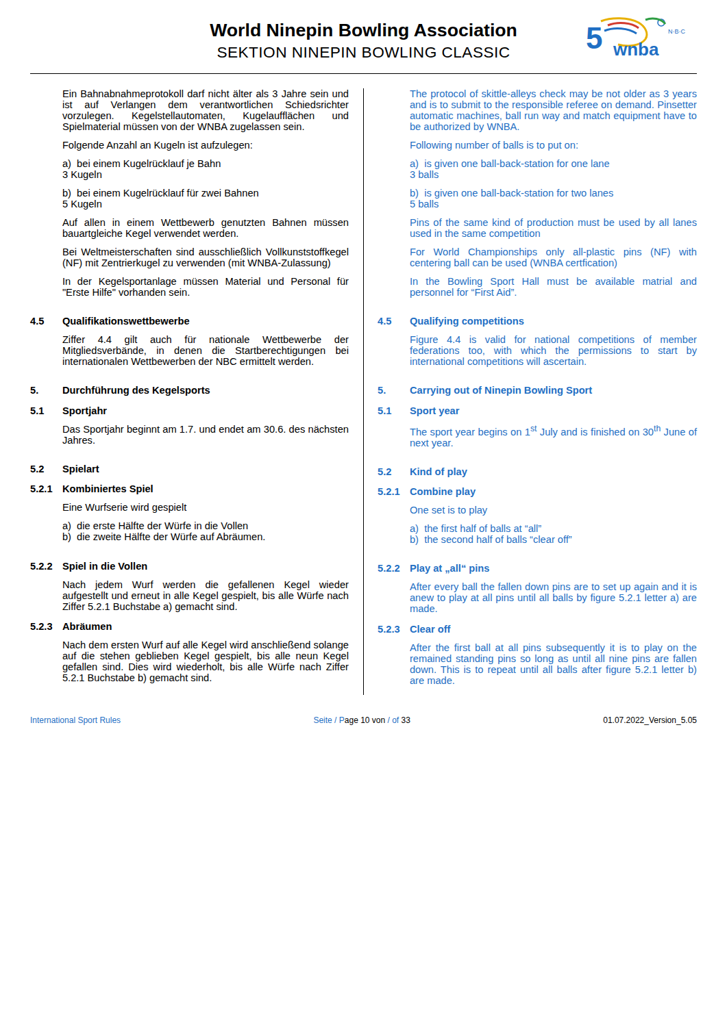5 wnba N·B·C
World Ninepin Bowling Association
SEKTION NINEPIN BOWLING CLASSIC
Ein Bahnabnahmeprotokoll darf nicht älter als 3 Jahre sein und ist auf Verlangen dem verantwortlichen Schiedsrichter vorzulegen. Kegelstellautomaten, Kugelaufflächen und Spielmaterial müssen von der WNBA zugelassen sein.
Folgende Anzahl an Kugeln ist aufzulegen:
a) bei einem Kugelrücklauf je Bahn
3 Kugeln
b) bei einem Kugelrücklauf für zwei Bahnen
5 Kugeln
Auf allen in einem Wettbewerb genutzten Bahnen müssen bauartgleiche Kegel verwendet werden.
Bei Weltmeisterschaften sind ausschließlich Vollkunststoffkegel (NF) mit Zentrierkugel zu verwenden (mit WNBA-Zulassung)
In der Kegelsportanlage müssen Material und Personal für "Erste Hilfe" vorhanden sein.
4.5
Qualifikationswettbewerbe
Ziffer 4.4 gilt auch für nationale Wettbewerbe der Mitgliedsverbände, in denen die Startberechtigungen bei internationalen Wettbewerben der NBC ermittelt werden.
5.
Durchführung des Kegelsports
5.1
Sportjahr
Das Sportjahr beginnt am 1.7. und endet am 30.6. des nächsten Jahres.
5.2
Spielart
5.2.1
Kombiniertes Spiel
Eine Wurfserie wird gespielt
a) die erste Hälfte der Würfe in die Vollen
b) die zweite Hälfte der Würfe auf Abräumen.
5.2.2
Spiel in die Vollen
Nach jedem Wurf werden die gefallenen Kegel wieder aufgestellt und erneut in alle Kegel gespielt, bis alle Würfe nach Ziffer 5.2.1 Buchstabe a) gemacht sind.
5.2.3
Abräumen
Nach dem ersten Wurf auf alle Kegel wird anschließend solange auf die stehen geblieben Kegel gespielt, bis alle neun Kegel gefallen sind. Dies wird wiederholt, bis alle Würfe nach Ziffer 5.2.1 Buchstabe b) gemacht sind.
The protocol of skittle-alleys check may be not older as 3 years and is to submit to the responsible referee on demand. Pinsetter automatic machines, ball run way and match equipment have to be authorized by WNBA.
Following number of balls is to put on:
a) is given one ball-back-station for one lane
3 balls
b) is given one ball-back-station for two lanes
5 balls
Pins of the same kind of production must be used by all lanes used in the same competition
For World Championships only all-plastic pins (NF) with centering ball can be used (WNBA certfication)
In the Bowling Sport Hall must be available matrial and personnel for “First Aid”.
4.5
Qualifying competitions
Figure 4.4 is valid for national competitions of member federations too, with which the permissions to start by international competitions will ascertain.
5.
Carrying out of Ninepin Bowling Sport
5.1
Sport year
The sport year begins on 1st July and is finished on 30th June of next year.
5.2
Kind of play
5.2.1
Combine play
One set is to play
a) the first half of balls at “all”
b) the second half of balls “clear off”
5.2.2
Play at „all“ pins
After every ball the fallen down pins are to set up again and it is anew to play at all pins until all balls by figure 5.2.1 letter a) are made.
5.2.3
Clear off
After the first ball at all pins subsequently it is to play on the remained standing pins so long as until all nine pins are fallen down. This is to repeat until all balls after figure 5.2.1 letter b) are made.
International Sport Rules
Seite / Page 10 von / of 33
01.07.2022_Version_5.05